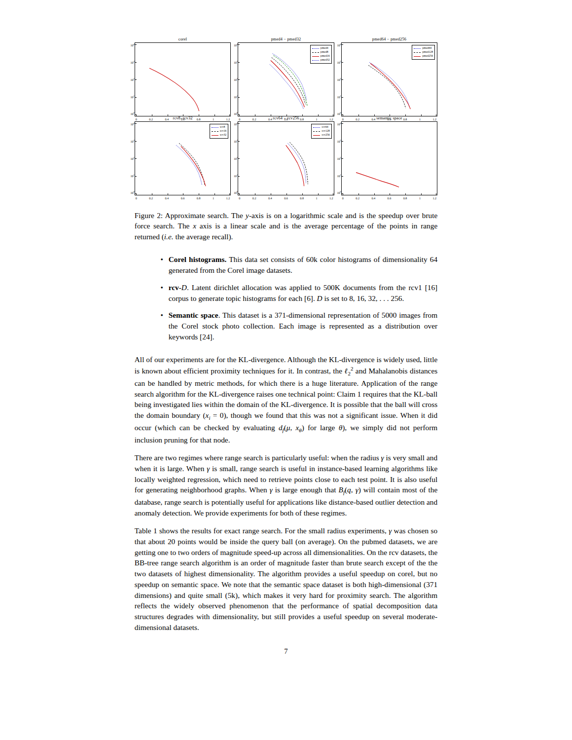corel
104 103 102 101 100
00.20.40.60.811.2
pmed4 − pmed32
104 103 102 101 100
00.20.40.60.811.2
pmed4
pmed8
pmed16
pmed32
pmed64 − pmed256
104 103 102 101 100
00.20.40.60.811.2
pmed64
pmed128
pmed256
rcv8−rcv32
104 103 102 101 100
00.20.40.60.811.2
rcv8
rcv16
rcv32
rcv64 − rcv256
104 103 102 101 100
00.20.40.60.811.2
rcv64
rcv128
rcv256
semantic space
104 103 102 101 100
00.20.40.60.811.2
Figure 2: Approximate search. The y-axis is on a logarithmic scale and is the speedup over brute force search. The x axis is a linear scale and is the average percentage of the points in range returned (i.e. the average recall).
Corel histograms. This data set consists of 60k color histograms of dimensionality 64 generated from the Corel image datasets.
rcv-D. Latent dirichlet allocation was applied to 500K documents from the rcv1 [16] corpus to generate topic histograms for each [6]. D is set to 8, 16, 32, . . . 256.
Semantic space. This dataset is a 371-dimensional representation of 5000 images from the Corel stock photo collection. Each image is represented as a distribution over keywords [24].
All of our experiments are for the KL-divergence. Although the KL-divergence is widely used, little is known about efficient proximity techniques for it. In contrast, the ℓ22 and Mahalanobis distances can be handled by metric methods, for which there is a huge literature. Application of the range search algorithm for the KL-divergence raises one technical point: Claim 1 requires that the KL-ball being investigated lies within the domain of the KL-divergence. It is possible that the ball will cross the domain boundary (xi = 0), though we found that this was not a significant issue. When it did occur (which can be checked by evaluating df(μ, xθ) for large θ), we simply did not perform inclusion pruning for that node.
There are two regimes where range search is particularly useful: when the radius γ is very small and when it is large. When γ is small, range search is useful in instance-based learning algorithms like locally weighted regression, which need to retrieve points close to each test point. It is also useful for generating neighborhood graphs. When γ is large enough that Bf(q, γ) will contain most of the database, range search is potentially useful for applications like distance-based outlier detection and anomaly detection. We provide experiments for both of these regimes.
Table 1 shows the results for exact range search. For the small radius experiments, γ was chosen so that about 20 points would be inside the query ball (on average). On the pubmed datasets, we are getting one to two orders of magnitude speed-up across all dimensionalities. On the rcv datasets, the BB-tree range search algorithm is an order of magnitude faster than brute search except of the the two datasets of highest dimensionality. The algorithm provides a useful speedup on corel, but no speedup on semantic space. We note that the semantic space dataset is both high-dimensional (371 dimensions) and quite small (5k), which makes it very hard for proximity search. The algorithm reflects the widely observed phenomenon that the performance of spatial decomposition data structures degrades with dimensionality, but still provides a useful speedup on several moderate-dimensional datasets.
7